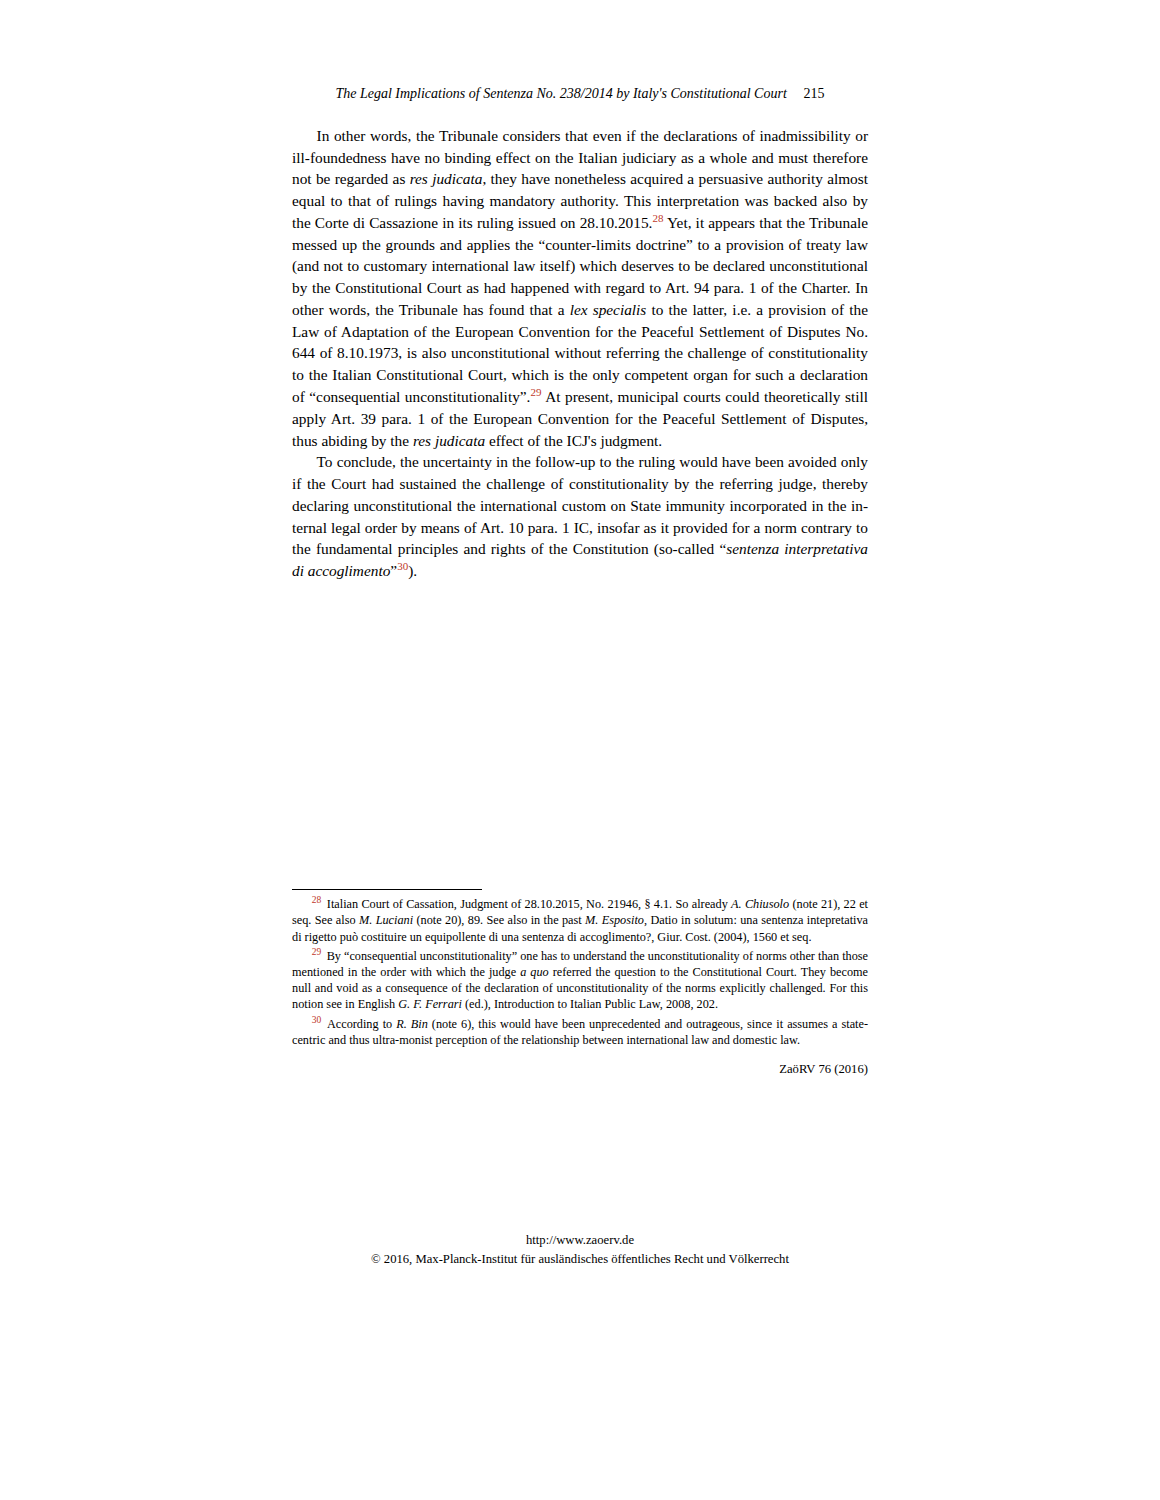The Legal Implications of Sentenza No. 238/2014 by Italy's Constitutional Court215
In other words, the Tribunale considers that even if the declarations of inadmissibility or ill-foundedness have no binding effect on the Italian judiciary as a whole and must therefore not be regarded as res judicata, they have nonetheless acquired a persuasive authority almost equal to that of rulings having mandatory authority. This interpretation was backed also by the Corte di Cassazione in its ruling issued on 28.10.2015.28 Yet, it appears that the Tribunale messed up the grounds and applies the “counter-limits doctrine” to a provision of treaty law (and not to customary international law itself) which deserves to be declared unconstitutional by the Constitutional Court as had happened with regard to Art. 94 para. 1 of the Charter. In other words, the Tribunale has found that a lex specialis to the latter, i.e. a provision of the Law of Adaptation of the European Convention for the Peaceful Settlement of Disputes No. 644 of 8.10.1973, is also unconstitutional without referring the challenge of constitutionality to the Italian Constitutional Court, which is the only competent organ for such a declaration of “consequential unconstitutionality”.29 At present, municipal courts could theoretically still apply Art. 39 para. 1 of the European Convention for the Peaceful Settlement of Disputes, thus abiding by the res judicata effect of the ICJ's judgment.
To conclude, the uncertainty in the follow-up to the ruling would have been avoided only if the Court had sustained the challenge of constitutionality by the referring judge, thereby declaring unconstitutional the international custom on State immunity incorporated in the internal legal order by means of Art. 10 para. 1 IC, insofar as it provided for a norm contrary to the fundamental principles and rights of the Constitution (so-called “sentenza interpretativa di accoglimento”30).
28 Italian Court of Cassation, Judgment of 28.10.2015, No. 21946, § 4.1. So already A. Chiusolo (note 21), 22 et seq. See also M. Luciani (note 20), 89. See also in the past M. Esposito, Datio in solutum: una sentenza intepretativa di rigetto può costituire un equipollente di una sentenza di accoglimento?, Giur. Cost. (2004), 1560 et seq.
29 By “consequential unconstitutionality” one has to understand the unconstitutionality of norms other than those mentioned in the order with which the judge a quo referred the question to the Constitutional Court. They become null and void as a consequence of the declaration of unconstitutionality of the norms explicitly challenged. For this notion see in English G. F. Ferrari (ed.), Introduction to Italian Public Law, 2008, 202.
30 According to R. Bin (note 6), this would have been unprecedented and outrageous, since it assumes a state-centric and thus ultra-monist perception of the relationship between international law and domestic law.
ZaöRV 76 (2016)
http://www.zaoerv.de
© 2016, Max-Planck-Institut für ausländisches öffentliches Recht und Völkerrecht